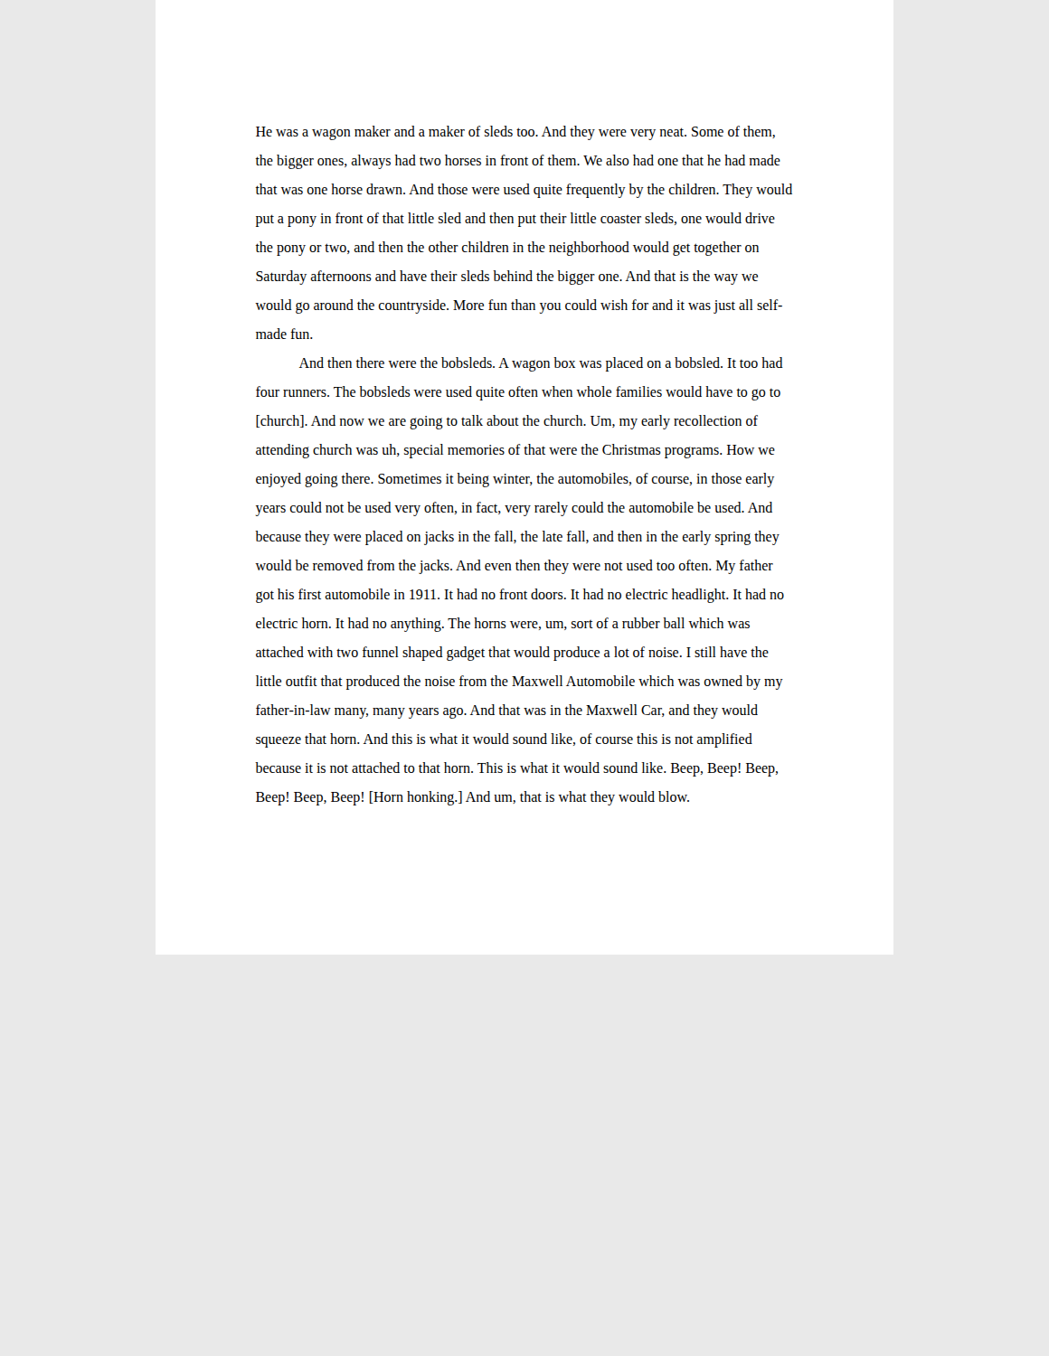He was a wagon maker and a maker of sleds too. And they were very neat. Some of them, the bigger ones, always had two horses in front of them. We also had one that he had made that was one horse drawn. And those were used quite frequently by the children. They would put a pony in front of that little sled and then put their little coaster sleds, one would drive the pony or two, and then the other children in the neighborhood would get together on Saturday afternoons and have their sleds behind the bigger one. And that is the way we would go around the countryside. More fun than you could wish for and it was just all self-made fun.
And then there were the bobsleds. A wagon box was placed on a bobsled. It too had four runners. The bobsleds were used quite often when whole families would have to go to [church]. And now we are going to talk about the church. Um, my early recollection of attending church was uh, special memories of that were the Christmas programs. How we enjoyed going there. Sometimes it being winter, the automobiles, of course, in those early years could not be used very often, in fact, very rarely could the automobile be used. And because they were placed on jacks in the fall, the late fall, and then in the early spring they would be removed from the jacks. And even then they were not used too often. My father got his first automobile in 1911. It had no front doors. It had no electric headlight. It had no electric horn. It had no anything. The horns were, um, sort of a rubber ball which was attached with two funnel shaped gadget that would produce a lot of noise. I still have the little outfit that produced the noise from the Maxwell Automobile which was owned by my father-in-law many, many years ago. And that was in the Maxwell Car, and they would squeeze that horn. And this is what it would sound like, of course this is not amplified because it is not attached to that horn. This is what it would sound like. Beep, Beep! Beep, Beep! Beep, Beep! [Horn honking.] And um, that is what they would blow.